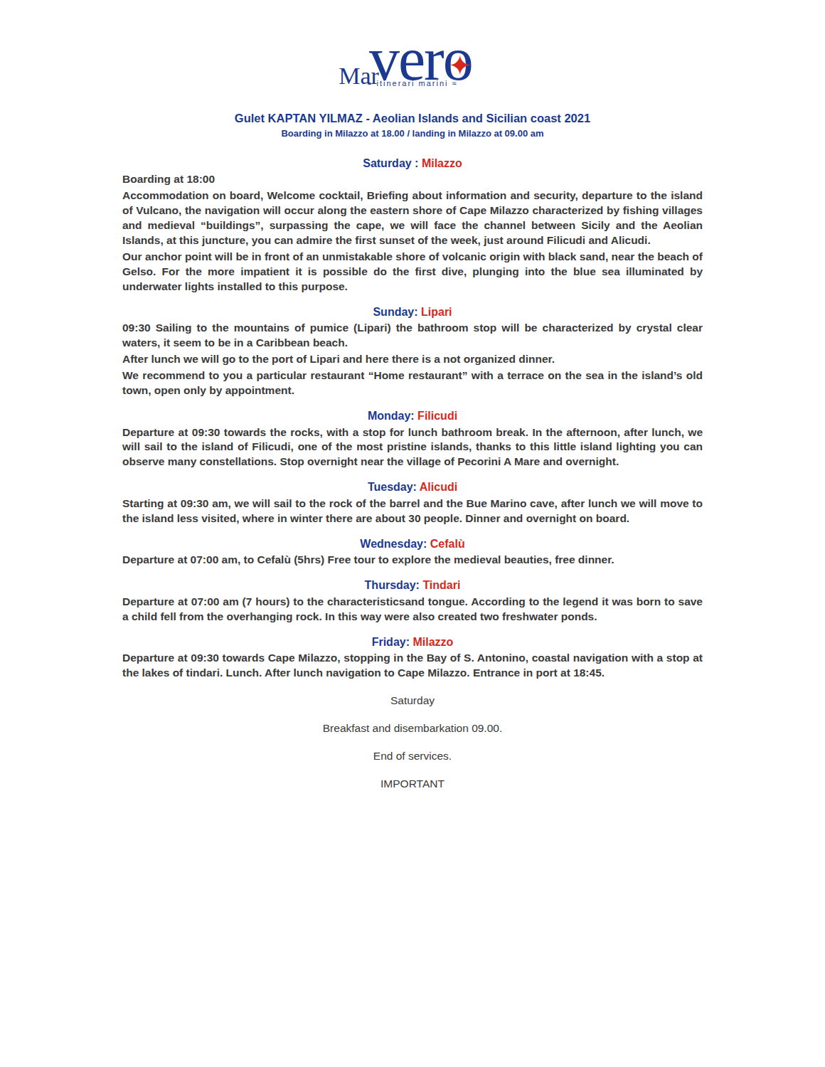Mar vero✦
≈ itinerari marini ≈
Gulet KAPTAN YILMAZ - Aeolian Islands and Sicilian coast 2021
Boarding in Milazzo at 18.00 / landing in Milazzo at 09.00 am
Saturday : Milazzo
Boarding at 18:00
Accommodation on board, Welcome cocktail, Briefing about information and security, departure to the island of Vulcano, the navigation will occur along the eastern shore of Cape Milazzo characterized by fishing villages and medieval “buildings”, surpassing the cape, we will face the channel between Sicily and the Aeolian Islands, at this juncture, you can admire the first sunset of the week, just around Filicudi and Alicudi.
Our anchor point will be in front of an unmistakable shore of volcanic origin with black sand, near the beach of Gelso. For the more impatient it is possible do the first dive, plunging into the blue sea illuminated by underwater lights installed to this purpose.
Sunday: Lipari
09:30 Sailing to the mountains of pumice (Lipari) the bathroom stop will be characterized by crystal clear waters, it seem to be in a Caribbean beach.
After lunch we will go to the port of Lipari and here there is a not organized dinner.
We recommend to you a particular restaurant “Home restaurant” with a terrace on the sea in the island’s old town, open only by appointment.
Monday: Filicudi
Departure at 09:30 towards the rocks, with a stop for lunch bathroom break. In the afternoon, after lunch, we will sail to the island of Filicudi, one of the most pristine islands, thanks to this little island lighting you can observe many constellations. Stop overnight near the village of Pecorini A Mare and overnight.
Tuesday: Alicudi
Starting at 09:30 am, we will sail to the rock of the barrel and the Bue Marino cave, after lunch we will move to the island less visited, where in winter there are about 30 people. Dinner and overnight on board.
Wednesday: Cefalù
Departure at 07:00 am, to Cefalù (5hrs) Free tour to explore the medieval beauties, free dinner.
Thursday: Tindari
Departure at 07:00 am (7 hours) to the characteristicsand tongue. According to the legend it was born to save a child fell from the overhanging rock. In this way were also created two freshwater ponds.
Friday: Milazzo
Departure at 09:30 towards Cape Milazzo, stopping in the Bay of S. Antonino, coastal navigation with a stop at the lakes of tindari. Lunch. After lunch navigation to Cape Milazzo. Entrance in port at 18:45.
Saturday
Breakfast and disembarkation 09.00.
End of services.
IMPORTANT